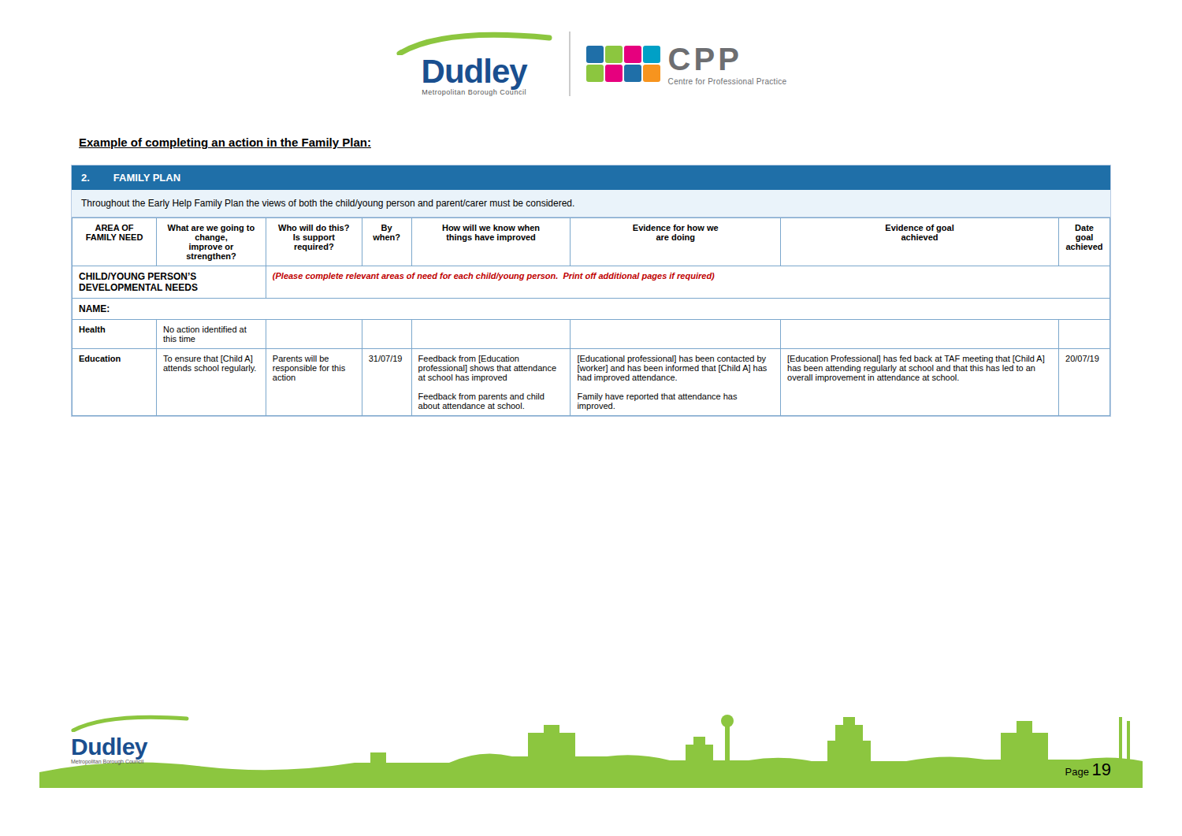Dudley
Metropolitan Borough Council
CPP
Centre for Professional Practice
Example of completing an action in the Family Plan:
2. FAMILY PLAN
Throughout the Early Help Family Plan the views of both the child/young person and parent/carer must be considered.
| CHILD/YOUNG PERSON’S DEVELOPMENTAL NEEDS | (Please complete relevant areas of need for each child/young person. Print off additional pages if required) |
| NAME: |
| AREA OF FAMILY NEED | What are we going to change, improve or strengthen? | Who will do this? Is support required? | By when? | How will we know when things have improved | Evidence for how we are doing | Evidence of goal achieved | Date goal achieved |
| Health | No action identified at this time | | | | | | |
| Education | To ensure that [Child A] attends school regularly. | Parents will be responsible for this action | 31/07/19 | Feedback from [Education professional] shows that attendance at school has improved Feedback from parents and child about attendance at school. | [Educational professional] has been contacted by [worker] and has been informed that [Child A] has had improved attendance. Family have reported that attendance has improved. | [Education Professional] has fed back at TAF meeting that [Child A] has been attending regularly at school and that this has led to an overall improvement in attendance at school. | 20/07/19 |
Dudley
Metropolitan Borough Council
Page 19